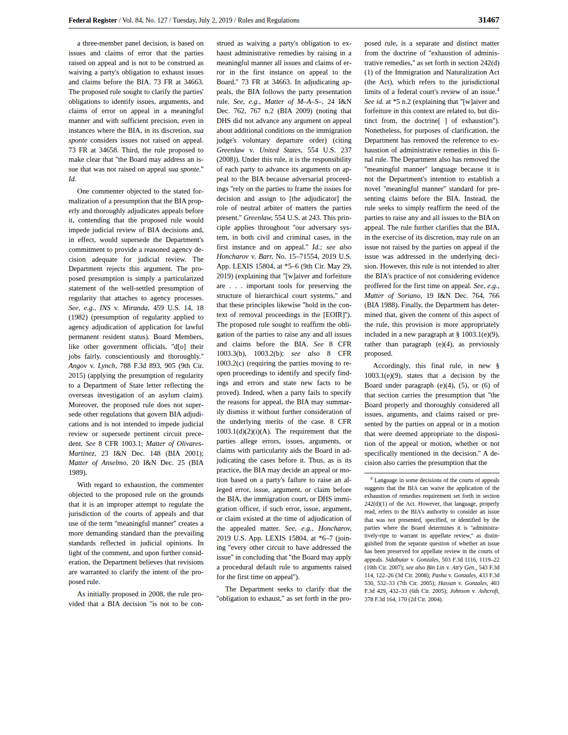Federal Register / Vol. 84, No. 127 / Tuesday, July 2, 2019 / Rules and Regulations 31467
a three-member panel decision, is based on issues and claims of error that the parties raised on appeal and is not to be construed as waiving a party's obligation to exhaust issues and claims before the BIA. 73 FR at 34663. The proposed rule sought to clarify the parties' obligations to identify issues, arguments, and claims of error on appeal in a meaningful manner and with sufficient precision, even in instances where the BIA, in its discretion, sua sponte considers issues not raised on appeal. 73 FR at 34658. Third, the rule proposed to make clear that ''the Board may address an issue that was not raised on appeal sua sponte.'' Id.
One commenter objected to the stated formalization of a presumption that the BIA properly and thoroughly adjudicates appeals before it, contending that the proposed rule would impede judicial review of BIA decisions and, in effect, would supersede the Department's commitment to provide a reasoned agency decision adequate for judicial review. The Department rejects this argument. The proposed presumption is simply a particularized statement of the well-settled presumption of regularity that attaches to agency processes. See, e.g., INS v. Miranda, 459 U.S. 14, 18 (1982) (presumption of regularity applied to agency adjudication of application for lawful permanent resident status). Board Members, like other government officials, ''d[o] their jobs fairly, conscientiously and thoroughly.'' Angov v. Lynch, 788 F.3d 893, 905 (9th Cir. 2015) (applying the presumption of regularity to a Department of State letter reflecting the overseas investigation of an asylum claim). Moreover, the proposed rule does not supersede other regulations that govern BIA adjudications and is not intended to impede judicial review or supersede pertinent circuit precedent. See 8 CFR 1003.1; Matter of Olivares-Martinez, 23 I&N Dec. 148 (BIA 2001); Matter of Anselmo, 20 I&N Dec. 25 (BIA 1989).
With regard to exhaustion, the commenter objected to the proposed rule on the grounds that it is an improper attempt to regulate the jurisdiction of the courts of appeals and that use of the term ''meaningful manner'' creates a more demanding standard than the prevailing standards reflected in judicial opinions. In light of the comment, and upon further consideration, the Department believes that revisions are warranted to clarify the intent of the proposed rule.
As initially proposed in 2008, the rule provided that a BIA decision ''is not to be construed as waiving a party's obligation to exhaust administrative remedies by raising in a meaningful manner all issues and claims of error in the first instance on appeal to the Board.'' 73 FR at 34663. In adjudicating appeals, the BIA follows the party presentation rule. See, e.g., Matter of M–A–S–, 24 I&N Dec. 762, 767 n.2 (BIA 2009) (noting that DHS did not advance any argument on appeal about additional conditions on the immigration judge's voluntary departure order) (citing Greenlaw v. United States, 554 U.S. 237 (2008)). Under this rule, it is the responsibility of each party to advance its arguments on appeal to the BIA because adversarial proceedings ''rely on the parties to frame the issues for decision and assign to [the adjudicator] the role of neutral arbiter of matters the parties present.'' Greenlaw, 554 U.S. at 243. This principle applies throughout ''our adversary system, in both civil and criminal cases, in the first instance and on appeal.'' Id.; see also Honcharov v. Barr, No. 15–71554, 2019 U.S. App. LEXIS 15804, at *5–6 (9th Cir. May 29, 2019) (explaining that ''[w]aiver and forfeiture are . . . important tools for preserving the structure of hierarchical court systems,'' and that these principles likewise ''hold in the context of removal proceedings in the [EOIR]''). The proposed rule sought to reaffirm the obligation of the parties to raise any and all issues and claims before the BIA. See 8 CFR 1003.3(b), 1003.2(b); see also 8 CFR 1003.2(c) (requiring the parties moving to reopen proceedings to identify and specify findings and errors and state new facts to be proved). Indeed, when a party fails to specify the reasons for appeal, the BIA may summarily dismiss it without further consideration of the underlying merits of the case. 8 CFR 1003.1(d)(2)(i)(A). The requirement that the parties allege errors, issues, arguments, or claims with particularity aids the Board in adjudicating the cases before it. Thus, as is its practice, the BIA may decide an appeal or motion based on a party's failure to raise an alleged error, issue, argument, or claim before the BIA, the immigration court, or DHS immigration officer, if such error, issue, argument, or claim existed at the time of adjudication of the appealed matter. See, e.g., Honcharov, 2019 U.S. App. LEXIS 15804, at *6–7 (joining ''every other circuit to have addressed the issue'' in concluding that ''the Board may apply a procedural default rule to arguments raised for the first time on appeal'').
The Department seeks to clarify that the ''obligation to exhaust,'' as set forth in the proposed rule, is a separate and distinct matter from the doctrine of ''exhaustion of administrative remedies,'' as set forth in section 242(d)(1) of the Immigration and Naturalization Act (the Act), which refers to the jurisdictional limits of a federal court's review of an issue.4 See id. at *5 n.2 (explaining that ''[w]aiver and forfeiture in this context are related to, but distinct from, the doctrine[ ] of exhaustion''). Nonetheless, for purposes of clarification, the Department has removed the reference to exhaustion of administrative remedies in this final rule. The Department also has removed the ''meaningful manner'' language because it is not the Department's intention to establish a novel ''meaningful manner'' standard for presenting claims before the BIA. Instead, the rule seeks to simply reaffirm the need of the parties to raise any and all issues to the BIA on appeal. The rule further clarifies that the BIA, in the exercise of its discretion, may rule on an issue not raised by the parties on appeal if the issue was addressed in the underlying decision. However, this rule is not intended to alter the BIA's practice of not considering evidence proffered for the first time on appeal. See, e.g., Matter of Soriano, 19 I&N Dec. 764, 766 (BIA 1988). Finally, the Department has determined that, given the content of this aspect of the rule, this provision is more appropriately included in a new paragraph at § 1003.1(e)(9), rather than paragraph (e)(4), as previously proposed.
Accordingly, this final rule, in new § 1003.1(e)(9), states that a decision by the Board under paragraph (e)(4), (5), or (6) of that section carries the presumption that ''the Board properly and thoroughly considered all issues, arguments, and claims raised or presented by the parties on appeal or in a motion that were deemed appropriate to the disposition of the appeal or motion, whether or not specifically mentioned in the decision.'' A decision also carries the presumption that the
4 Language in some decisions of the courts of appeals suggests that the BIA can waive the application of the exhaustion of remedies requirement set forth in section 242(d)(1) of the Act. However, that language, properly read, refers to the BIA's authority to consider an issue that was not presented, specified, or identified by the parties where the Board determines it is ''administratively-ripe to warrant its appellate review,'' as distinguished from the separate question of whether an issue has been preserved for appellate review in the courts of appeals. Sidabutar v. Gonzales, 503 F.3d 1116, 1119–22 (10th Cir. 2007); see also Bin Lin v. Att'y Gen., 543 F.3d 114, 122–26 (3d Cir. 2008); Pasha v. Gonzales, 433 F.3d 530, 532–33 (7th Cir. 2005); Hassan v. Gonzales, 403 F.3d 429, 432–33 (6th Cir. 2005); Johnson v. Ashcroft, 378 F.3d 164, 170 (2d Cir. 2004).